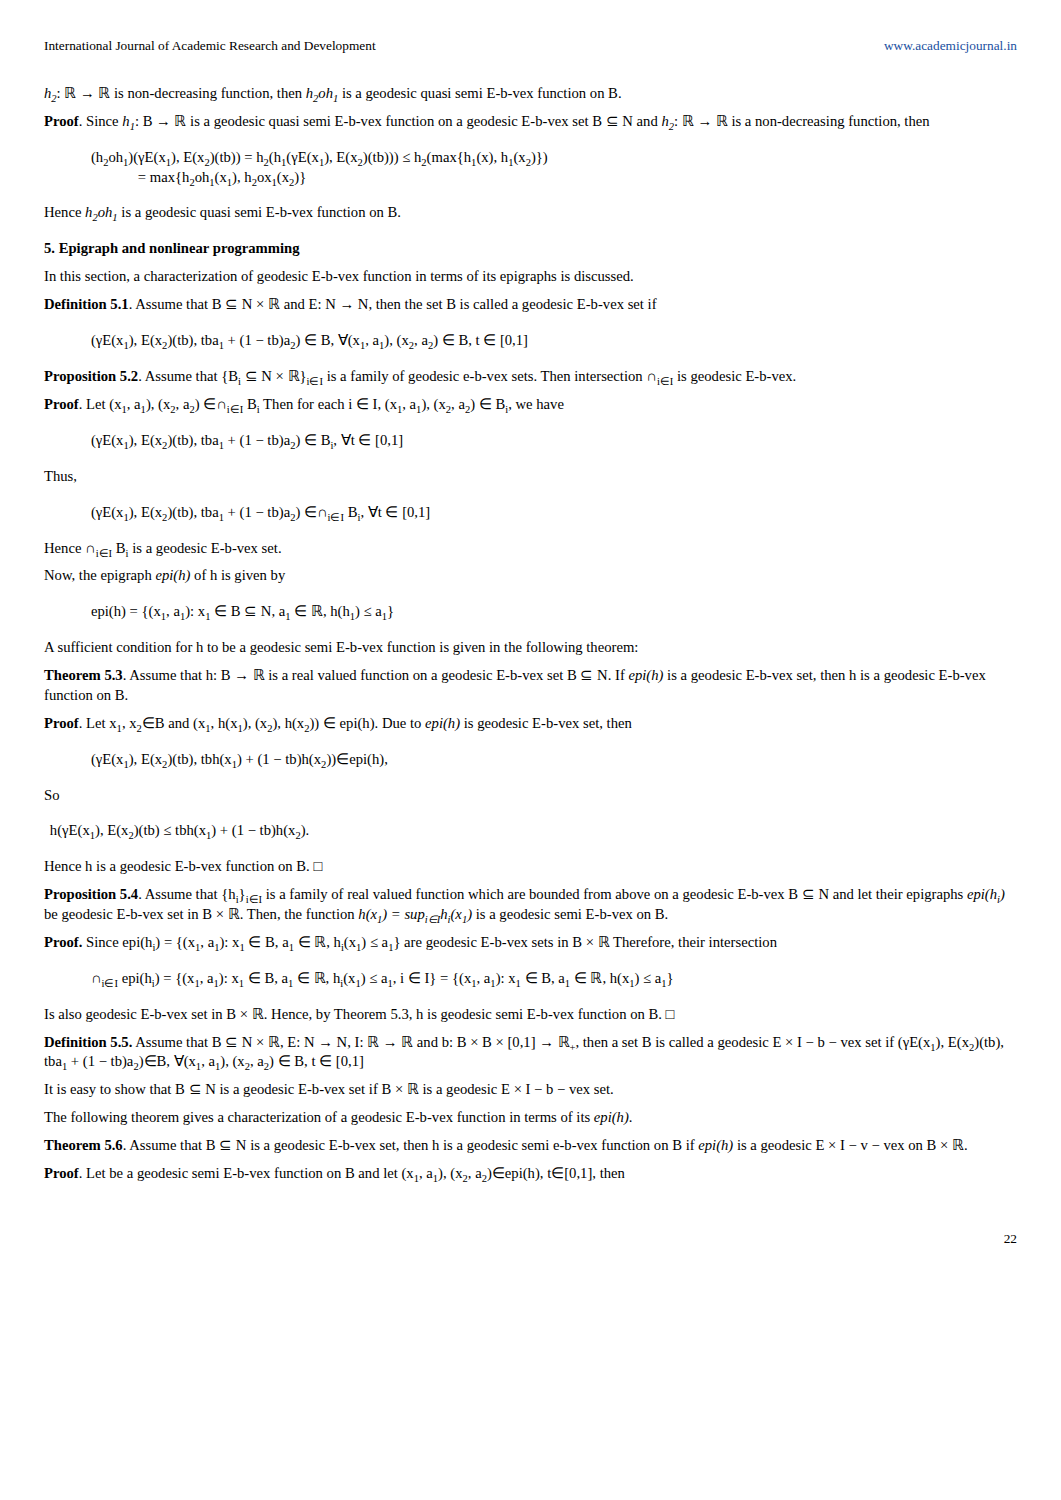International Journal of Academic Research and Development www.academicjournal.in
h2: ℝ → ℝ is non-decreasing function, then h2oh1 is a geodesic quasi semi E-b-vex function on B.
Proof. Since h1: B → ℝ is a geodesic quasi semi E-b-vex function on a geodesic E-b-vex set B ⊆ N and h2: ℝ → ℝ is a non-decreasing function, then
(h2oh1)(γE(x1), E(x2)(tb)) = h2(h1(γE(x1), E(x2)(tb))) ≤ h2(max{h1(x), h1(x2)})
= max{h2oh1(x1), h2ox1(x2)}
Hence h2oh1 is a geodesic quasi semi E-b-vex function on B.
5. Epigraph and nonlinear programming
In this section, a characterization of geodesic E-b-vex function in terms of its epigraphs is discussed.
Definition 5.1. Assume that B ⊆ N × ℝ and E: N → N, then the set B is called a geodesic E-b-vex set if
(γE(x1), E(x2)(tb), tba1 + (1 − tb)a2) ∈ B, ∀(x1, a1), (x2, a2) ∈ B, t ∈ [0,1]
Proposition 5.2. Assume that {Bi ⊆ N × ℝ}i∈I is a family of geodesic e-b-vex sets. Then intersection ∩i∈I is geodesic E-b-vex.
Proof. Let (x1, a1), (x2, a2) ∈∩i∈I Bi Then for each i ∈ I, (x1, a1), (x2, a2) ∈ Bi, we have
(γE(x1), E(x2)(tb), tba1 + (1 − tb)a2) ∈ Bi, ∀t ∈ [0,1]
Thus,
(γE(x1), E(x2)(tb), tba1 + (1 − tb)a2) ∈∩i∈I Bi, ∀t ∈ [0,1]
Hence ∩i∈I Bi is a geodesic E-b-vex set.
Now, the epigraph epi(h) of h is given by
epi(h) = {(x1, a1): x1 ∈ B ⊆ N, a1 ∈ ℝ, h(h1) ≤ a1}
A sufficient condition for h to be a geodesic semi E-b-vex function is given in the following theorem:
Theorem 5.3. Assume that h: B → ℝ is a real valued function on a geodesic E-b-vex set B ⊆ N. If epi(h) is a geodesic E-b-vex set, then h is a geodesic E-b-vex function on B.
Proof. Let x1, x2∈B and (x1, h(x1), (x2), h(x2)) ∈ epi(h). Due to epi(h) is geodesic E-b-vex set, then
(γE(x1), E(x2)(tb), tbh(x1) + (1 − tb)h(x2))∈epi(h),
So
h(γE(x1), E(x2)(tb) ≤ tbh(x1) + (1 − tb)h(x2).
Hence h is a geodesic E-b-vex function on B. □
Proposition 5.4. Assume that {hi}i∈I is a family of real valued function which are bounded from above on a geodesic E-b-vex B ⊆ N and let their epigraphs epi(hi) be geodesic E-b-vex set in B × ℝ. Then, the function h(x1) = supi∈Ihi(x1) is a geodesic semi E-b-vex on B.
Proof. Since epi(hi) = {(x1, a1): x1 ∈ B, a1 ∈ ℝ, hi(x1) ≤ a1} are geodesic E-b-vex sets in B × ℝ Therefore, their intersection
∩i∈I epi(hi) = {(x1, a1): x1 ∈ B, a1 ∈ ℝ, hi(x1) ≤ a1, i ∈ I} = {(x1, a1): x1 ∈ B, a1 ∈ ℝ, h(x1) ≤ a1}
Is also geodesic E-b-vex set in B × ℝ. Hence, by Theorem 5.3, h is geodesic semi E-b-vex function on B. □
Definition 5.5. Assume that B ⊆ N × ℝ, E: N → N, I: ℝ → ℝ and b: B × B × [0,1] → ℝ+, then a set B is called a geodesic E × I − b − vex set if (γE(x1), E(x2)(tb), tba1 + (1 − tb)a2)∈B, ∀(x1, a1), (x2, a2) ∈ B, t ∈ [0,1]
It is easy to show that B ⊆ N is a geodesic E-b-vex set if B × ℝ is a geodesic E × I − b − vex set.
The following theorem gives a characterization of a geodesic E-b-vex function in terms of its epi(h).
Theorem 5.6. Assume that B ⊆ N is a geodesic E-b-vex set, then h is a geodesic semi e-b-vex function on B if epi(h) is a geodesic E × I − v − vex on B × ℝ.
Proof. Let be a geodesic semi E-b-vex function on B and let (x1, a1), (x2, a2)∈epi(h), t∈[0,1], then
22